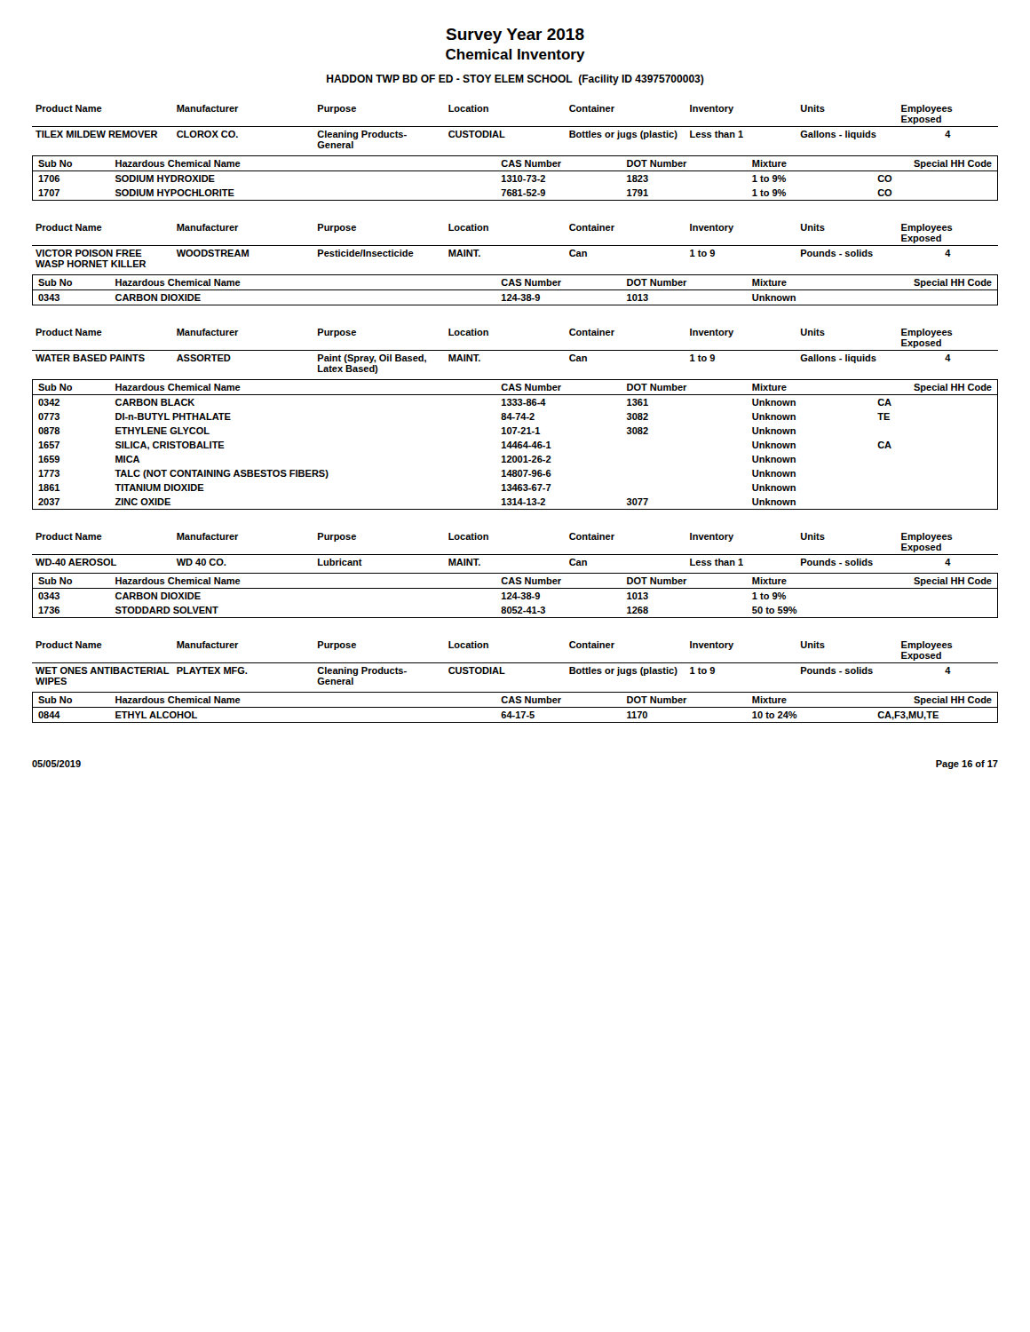Survey Year 2018
Chemical Inventory
HADDON TWP BD OF ED - STOY ELEM SCHOOL (Facility ID 43975700003)
| Product Name | Manufacturer | Purpose | Location | Container | Inventory | Units | Employees Exposed |
| --- | --- | --- | --- | --- | --- | --- | --- |
| TILEX MILDEW REMOVER | CLOROX CO. | Cleaning Products-General | CUSTODIAL | Bottles or jugs (plastic) | Less than 1 | Gallons - liquids | 4 |
| Sub No | Hazardous Chemical Name | CAS Number | DOT Number | Mixture | Special HH Code |
| --- | --- | --- | --- | --- | --- |
| 1706 | SODIUM HYDROXIDE | 1310-73-2 | 1823 | 1 to 9% | CO |
| 1707 | SODIUM HYPOCHLORITE | 7681-52-9 | 1791 | 1 to 9% | CO |
| Product Name | Manufacturer | Purpose | Location | Container | Inventory | Units | Employees Exposed |
| --- | --- | --- | --- | --- | --- | --- | --- |
| VICTOR POISON FREE WASP HORNET KILLER | WOODSTREAM | Pesticide/Insecticide | MAINT. | Can | 1 to 9 | Pounds - solids | 4 |
| Sub No | Hazardous Chemical Name | CAS Number | DOT Number | Mixture | Special HH Code |
| --- | --- | --- | --- | --- | --- |
| 0343 | CARBON DIOXIDE | 124-38-9 | 1013 | Unknown | |
| Product Name | Manufacturer | Purpose | Location | Container | Inventory | Units | Employees Exposed |
| --- | --- | --- | --- | --- | --- | --- | --- |
| WATER BASED PAINTS | ASSORTED | Paint (Spray, Oil Based, Latex Based) | MAINT. | Can | 1 to 9 | Gallons - liquids | 4 |
| Sub No | Hazardous Chemical Name | CAS Number | DOT Number | Mixture | Special HH Code |
| --- | --- | --- | --- | --- | --- |
| 0342 | CARBON BLACK | 1333-86-4 | 1361 | Unknown | CA |
| 0773 | DI-n-BUTYL PHTHALATE | 84-74-2 | 3082 | Unknown | TE |
| 0878 | ETHYLENE GLYCOL | 107-21-1 | 3082 | Unknown | |
| 1657 | SILICA, CRISTOBALITE | 14464-46-1 | | Unknown | CA |
| 1659 | MICA | 12001-26-2 | | Unknown | |
| 1773 | TALC (NOT CONTAINING ASBESTOS FIBERS) | 14807-96-6 | | Unknown | |
| 1861 | TITANIUM DIOXIDE | 13463-67-7 | | Unknown | |
| 2037 | ZINC OXIDE | 1314-13-2 | 3077 | Unknown | |
| Product Name | Manufacturer | Purpose | Location | Container | Inventory | Units | Employees Exposed |
| --- | --- | --- | --- | --- | --- | --- | --- |
| WD-40 AEROSOL | WD 40 CO. | Lubricant | MAINT. | Can | Less than 1 | Pounds - solids | 4 |
| Sub No | Hazardous Chemical Name | CAS Number | DOT Number | Mixture | Special HH Code |
| --- | --- | --- | --- | --- | --- |
| 0343 | CARBON DIOXIDE | 124-38-9 | 1013 | 1 to 9% | |
| 1736 | STODDARD SOLVENT | 8052-41-3 | 1268 | 50 to 59% | |
| Product Name | Manufacturer | Purpose | Location | Container | Inventory | Units | Employees Exposed |
| --- | --- | --- | --- | --- | --- | --- | --- |
| WET ONES ANTIBACTERIAL WIPES | PLAYTEX MFG. | Cleaning Products-General | CUSTODIAL | Bottles or jugs (plastic) | 1 to 9 | Pounds - solids | 4 |
| Sub No | Hazardous Chemical Name | CAS Number | DOT Number | Mixture | Special HH Code |
| --- | --- | --- | --- | --- | --- |
| 0844 | ETHYL ALCOHOL | 64-17-5 | 1170 | 10 to 24% | CA,F3,MU,TE |
05/05/2019 Page 16 of 17